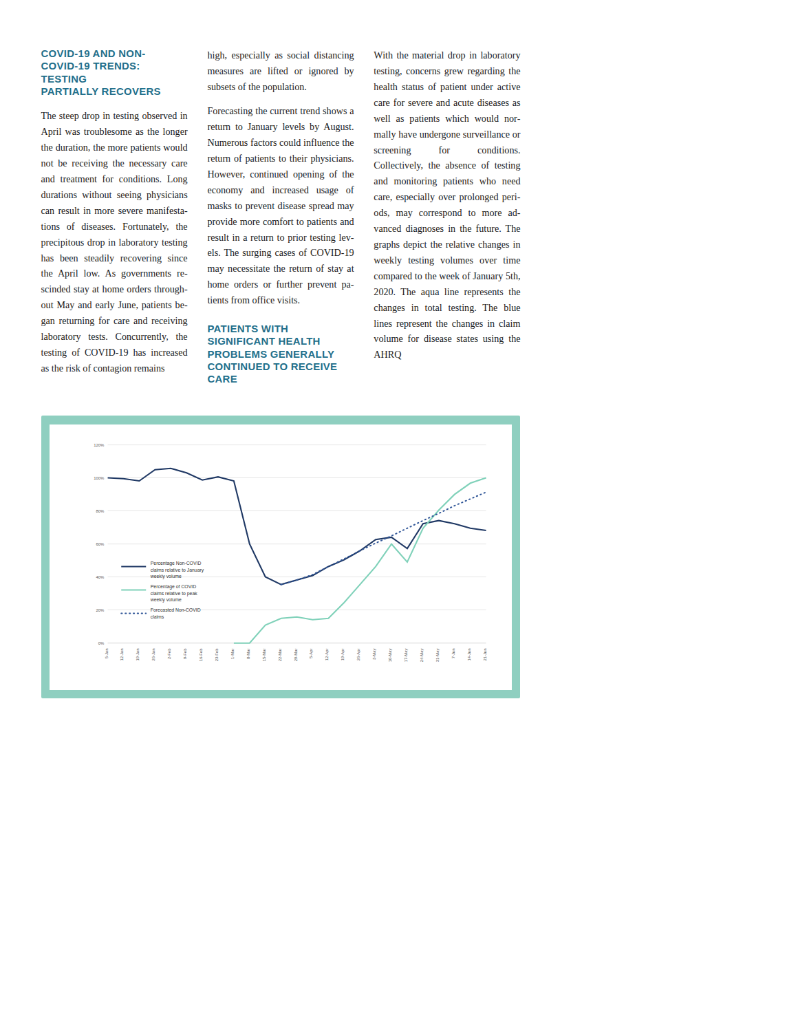COVID-19 and Non-
COVID-19 Trends: Testing
Partially Recovers
The steep drop in testing observed in April was troublesome as the longer the duration, the more patients would not be receiving the necessary care and treatment for conditions. Long durations without seeing physicians can result in more severe manifestations of diseases. Fortunately, the precipitous drop in laboratory testing has been steadily recovering since the April low. As governments rescinded stay at home orders throughout May and early June, patients began returning for care and receiving laboratory tests. Concurrently, the testing of COVID-19 has increased as the risk of contagion remains
high, especially as social distancing measures are lifted or ignored by subsets of the population.
Forecasting the current trend shows a return to January levels by August. Numerous factors could influence the return of patients to their physicians. However, continued opening of the economy and increased usage of masks to prevent disease spread may provide more comfort to patients and result in a return to prior testing levels. The surging cases of COVID-19 may necessitate the return of stay at home orders or further prevent patients from office visits.
Patients with Significant Health Problems Generally Continued to Receive Care
With the material drop in laboratory testing, concerns grew regarding the health status of patient under active care for severe and acute diseases as well as patients which would normally have undergone surveillance or screening for conditions. Collectively, the absence of testing and monitoring patients who need care, especially over prolonged periods, may correspond to more advanced diagnoses in the future. The graphs depict the relative changes in weekly testing volumes over time compared to the week of January 5th, 2020. The aqua line represents the changes in total testing. The blue lines represent the changes in claim volume for disease states using the AHRQ
120% 100% 80% 60% 40% 20% 0% Percentage Non-COVID claims relative to January weekly volume Percentage of COVID claims relative to peak weekly volume Forecasted Non-COVID claims 5-Jan 12-Jan 19-Jan 26-Jan 2-Feb 9-Feb 16-Feb 23-Feb 1-Mar 8-Mar 15-Mar 22-Mar 29-Mar 5-Apr 12-Apr 19-Apr 26-Apr 3-May 10-May 17-May 24-May 31-May 7-Jun 14-Jun 21-Jun